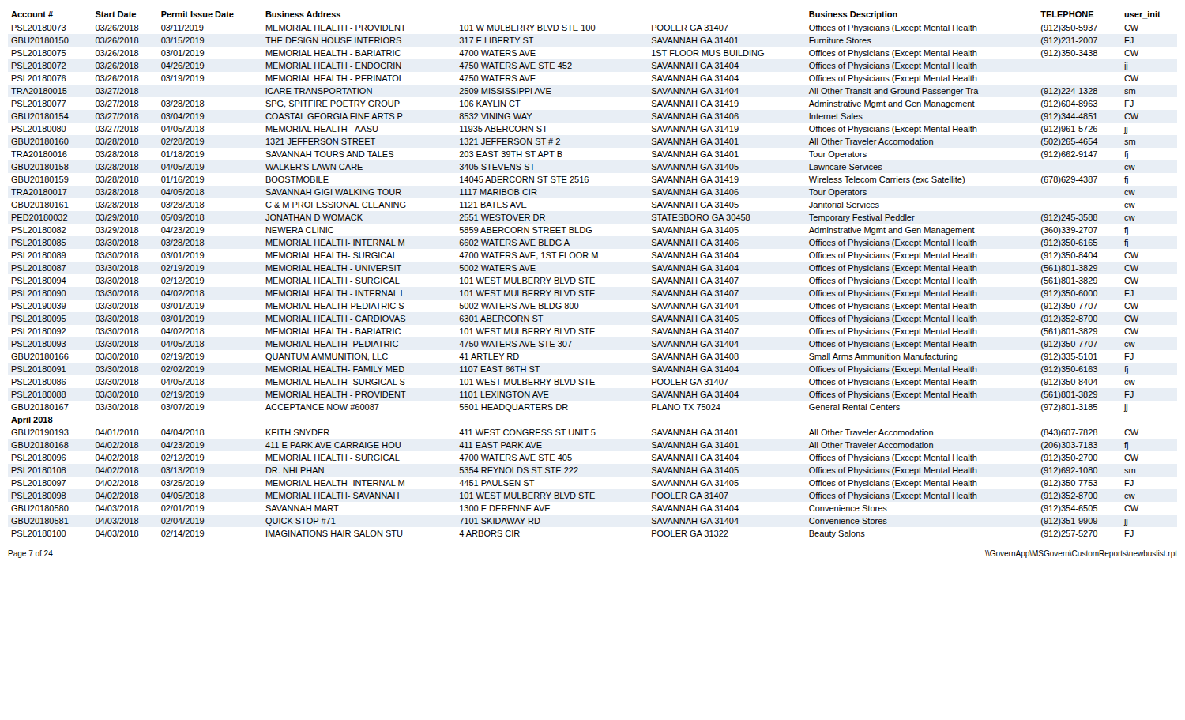| Account # | Start Date | Permit Issue Date | Business Address | | | Business Description | TELEPHONE | user_init |
| --- | --- | --- | --- | --- | --- | --- | --- | --- |
| PSL20180073 | 03/26/2018 | 03/11/2019 | MEMORIAL HEALTH - PROVIDENT | 101 W MULBERRY BLVD STE 100 | POOLER GA 31407 | Offices of Physicians (Except Mental Health | (912)350-5937 | CW |
| GBU20180150 | 03/26/2018 | 03/15/2019 | THE DESIGN HOUSE INTERIORS | 317 E LIBERTY ST | SAVANNAH GA 31401 | Furniture Stores | (912)231-2007 | FJ |
| PSL20180075 | 03/26/2018 | 03/01/2019 | MEMORIAL HEALTH - BARIATRIC | 4700 WATERS AVE | 1ST FLOOR MUS BUILDING | Offices of Physicians (Except Mental Health | (912)350-3438 | CW |
| PSL20180072 | 03/26/2018 | 04/26/2019 | MEMORIAL HEALTH - ENDOCRIN | 4750 WATERS AVE STE 452 | SAVANNAH GA 31404 | Offices of Physicians (Except Mental Health | | jj |
| PSL20180076 | 03/26/2018 | 03/19/2019 | MEMORIAL HEALTH - PERINATOL | 4750 WATERS AVE | SAVANNAH GA 31404 | Offices of Physicians (Except Mental Health | | CW |
| TRA20180015 | 03/27/2018 | | iCARE TRANSPORTATION | 2509 MISSISSIPPI AVE | SAVANNAH GA 31404 | All Other Transit and Ground Passenger Tra | (912)224-1328 | sm |
| PSL20180077 | 03/27/2018 | 03/28/2018 | SPG, SPITFIRE POETRY GROUP | 106 KAYLIN CT | SAVANNAH GA 31419 | Adminstrative Mgmt and Gen Management | (912)604-8963 | FJ |
| GBU20180154 | 03/27/2018 | 03/04/2019 | COASTAL GEORGIA FINE ARTS P | 8532 VINING WAY | SAVANNAH GA 31406 | Internet Sales | (912)344-4851 | CW |
| PSL20180080 | 03/27/2018 | 04/05/2018 | MEMORIAL HEALTH - AASU | 11935 ABERCORN ST | SAVANNAH GA 31419 | Offices of Physicians (Except Mental Health | (912)961-5726 | jj |
| GBU20180160 | 03/28/2018 | 02/28/2019 | 1321 JEFFERSON STREET | 1321 JEFFERSON ST # 2 | SAVANNAH GA 31401 | All Other Traveler Accomodation | (502)265-4654 | sm |
| TRA20180016 | 03/28/2018 | 01/18/2019 | SAVANNAH TOURS AND TALES | 203 EAST 39TH ST APT B | SAVANNAH GA 31401 | Tour Operators | (912)662-9147 | fj |
| GBU20180158 | 03/28/2018 | 04/05/2019 | WALKER'S LAWN CARE | 3405 STEVENS ST | SAVANNAH GA 31405 | Lawncare Services | | cw |
| GBU20180159 | 03/28/2018 | 01/16/2019 | BOOSTMOBILE | 14045 ABERCORN ST STE 2516 | SAVANNAH GA 31419 | Wireless Telecom Carriers (exc Satellite) | (678)629-4387 | fj |
| TRA20180017 | 03/28/2018 | 04/05/2018 | SAVANNAH GIGI WALKING TOUR | 1117 MARIBOB CIR | SAVANNAH GA 31406 | Tour Operators | | cw |
| GBU20180161 | 03/28/2018 | 03/28/2018 | C & M PROFESSIONAL CLEANING | 1121 BATES AVE | SAVANNAH GA 31405 | Janitorial Services | | cw |
| PED20180032 | 03/29/2018 | 05/09/2018 | JONATHAN D WOMACK | 2551 WESTOVER DR | STATESBORO GA 30458 | Temporary Festival Peddler | (912)245-3588 | cw |
| PSL20180082 | 03/29/2018 | 04/23/2019 | NEWERA CLINIC | 5859 ABERCORN STREET BLDG | SAVANNAH GA 31405 | Adminstrative Mgmt and Gen Management | (360)339-2707 | fj |
| PSL20180085 | 03/30/2018 | 03/28/2018 | MEMORIAL HEALTH- INTERNAL M | 6602 WATERS AVE BLDG A | SAVANNAH GA 31406 | Offices of Physicians (Except Mental Health | (912)350-6165 | fj |
| PSL20180089 | 03/30/2018 | 03/01/2019 | MEMORIAL HEALTH- SURGICAL | 4700 WATERS AVE, 1ST FLOOR M | SAVANNAH GA 31404 | Offices of Physicians (Except Mental Health | (912)350-8404 | CW |
| PSL20180087 | 03/30/2018 | 02/19/2019 | MEMORIAL HEALTH - UNIVERSIT | 5002 WATERS AVE | SAVANNAH GA 31404 | Offices of Physicians (Except Mental Health | (561)801-3829 | CW |
| PSL20180094 | 03/30/2018 | 02/12/2019 | MEMORIAL HEALTH - SURGICAL | 101 WEST MULBERRY BLVD STE | SAVANNAH GA 31407 | Offices of Physicians (Except Mental Health | (561)801-3829 | CW |
| PSL20180090 | 03/30/2018 | 04/02/2018 | MEMORIAL HEALTH - INTERNAL I | 101 WEST MULBERRY BLVD STE | SAVANNAH GA 31407 | Offices of Physicians (Except Mental Health | (912)350-6000 | FJ |
| PSL20190039 | 03/30/2018 | 03/01/2019 | MEMORIAL HEALTH-PEDIATRIC S | 5002 WATERS AVE BLDG 800 | SAVANNAH GA 31404 | Offices of Physicians (Except Mental Health | (912)350-7707 | CW |
| PSL20180095 | 03/30/2018 | 03/01/2019 | MEMORIAL HEALTH - CARDIOVAS | 6301 ABERCORN ST | SAVANNAH GA 31405 | Offices of Physicians (Except Mental Health | (912)352-8700 | CW |
| PSL20180092 | 03/30/2018 | 04/02/2018 | MEMORIAL HEALTH - BARIATRIC | 101 WEST MULBERRY BLVD STE | SAVANNAH GA 31407 | Offices of Physicians (Except Mental Health | (561)801-3829 | CW |
| PSL20180093 | 03/30/2018 | 04/05/2018 | MEMORIAL HEALTH- PEDIATRIC | 4750 WATERS AVE STE 307 | SAVANNAH GA 31404 | Offices of Physicians (Except Mental Health | (912)350-7707 | cw |
| GBU20180166 | 03/30/2018 | 02/19/2019 | QUANTUM AMMUNITION, LLC | 41 ARTLEY RD | SAVANNAH GA 31408 | Small Arms Ammunition Manufacturing | (912)335-5101 | FJ |
| PSL20180091 | 03/30/2018 | 02/02/2019 | MEMORIAL HEALTH- FAMILY MED | 1107 EAST 66TH ST | SAVANNAH GA 31404 | Offices of Physicians (Except Mental Health | (912)350-6163 | fj |
| PSL20180086 | 03/30/2018 | 04/05/2018 | MEMORIAL HEALTH- SURGICAL S | 101 WEST MULBERRY BLVD STE | POOLER GA 31407 | Offices of Physicians (Except Mental Health | (912)350-8404 | cw |
| PSL20180088 | 03/30/2018 | 02/19/2019 | MEMORIAL HEALTH - PROVIDENT | 1101 LEXINGTON AVE | SAVANNAH GA 31404 | Offices of Physicians (Except Mental Health | (561)801-3829 | FJ |
| GBU20180167 | 03/30/2018 | 03/07/2019 | ACCEPTANCE NOW #60087 | 5501 HEADQUARTERS DR | PLANO TX 75024 | General Rental Centers | (972)801-3185 | jj |
| April 2018 |
| GBU20190193 | 04/01/2018 | 04/04/2018 | KEITH SNYDER | 411 WEST CONGRESS ST UNIT 5 | SAVANNAH GA 31401 | All Other Traveler Accomodation | (843)607-7828 | CW |
| GBU20180168 | 04/02/2018 | 04/23/2019 | 411 E PARK AVE CARRAIGE HOU | 411 EAST PARK AVE | SAVANNAH GA 31401 | All Other Traveler Accomodation | (206)303-7183 | fj |
| PSL20180096 | 04/02/2018 | 02/12/2019 | MEMORIAL HEALTH - SURGICAL | 4700 WATERS AVE STE 405 | SAVANNAH GA 31404 | Offices of Physicians (Except Mental Health | (912)350-2700 | CW |
| PSL20180108 | 04/02/2018 | 03/13/2019 | DR. NHI PHAN | 5354 REYNOLDS ST STE 222 | SAVANNAH GA 31405 | Offices of Physicians (Except Mental Health | (912)692-1080 | sm |
| PSL20180097 | 04/02/2018 | 03/25/2019 | MEMORIAL HEALTH- INTERNAL M | 4451 PAULSEN ST | SAVANNAH GA 31405 | Offices of Physicians (Except Mental Health | (912)350-7753 | FJ |
| PSL20180098 | 04/02/2018 | 04/05/2018 | MEMORIAL HEALTH- SAVANNAH | 101 WEST MULBERRY BLVD STE | POOLER GA 31407 | Offices of Physicians (Except Mental Health | (912)352-8700 | cw |
| GBU20180580 | 04/03/2018 | 02/01/2019 | SAVANNAH MART | 1300 E DERENNE AVE | SAVANNAH GA 31404 | Convenience Stores | (912)354-6505 | CW |
| GBU20180581 | 04/03/2018 | 02/04/2019 | QUICK STOP #71 | 7101 SKIDAWAY RD | SAVANNAH GA 31404 | Convenience Stores | (912)351-9909 | jj |
| PSL20180100 | 04/03/2018 | 02/14/2019 | IMAGINATIONS HAIR SALON STU | 4 ARBORS CIR | POOLER GA 31322 | Beauty Salons | (912)257-5270 | FJ |
Page 7 of 24 \\GovernApp\MSGovern\CustomReports\newbuslist.rpt